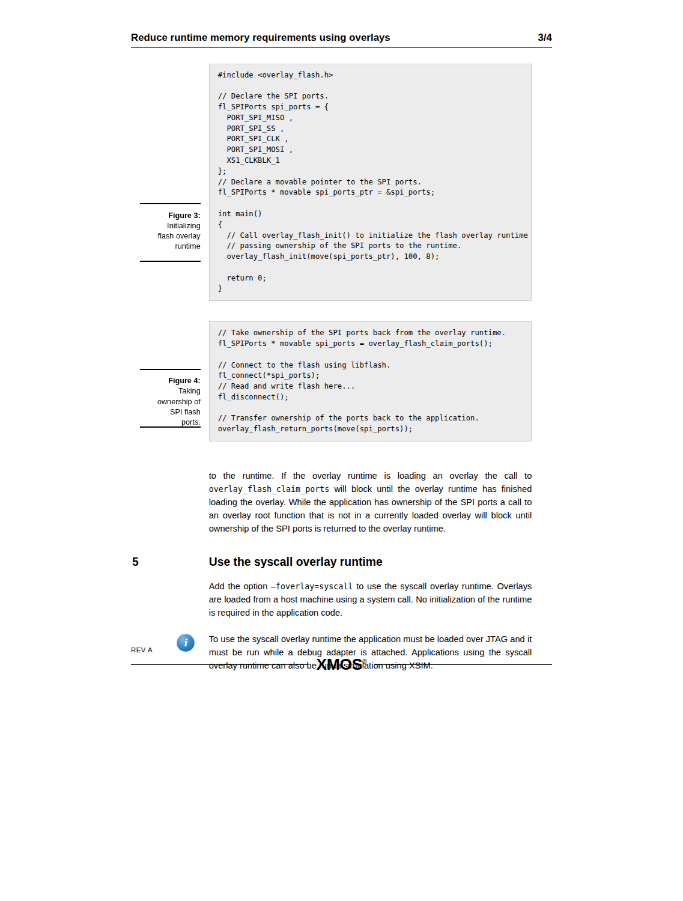Reduce runtime memory requirements using overlays 3/4
Figure 3: Initializing
flash overlay
runtime
#include <overlay_flash.h> // Declare the SPI ports. fl_SPIPorts spi_ports = { PORT_SPI_MISO , PORT_SPI_SS , PORT_SPI_CLK , PORT_SPI_MOSI , XS1_CLKBLK_1 }; // Declare a movable pointer to the SPI ports. fl_SPIPorts * movable spi_ports_ptr = &spi_ports; int main() { // Call overlay_flash_init() to initialize the flash overlay runtime , // passing ownership of the SPI ports to the runtime. overlay_flash_init(move(spi_ports_ptr), 100, 8); return 0; }
Figure 4: Taking
ownership of
SPI flash
ports.
// Take ownership of the SPI ports back from the overlay runtime. fl_SPIPorts * movable spi_ports = overlay_flash_claim_ports(); // Connect to the flash using libflash. fl_connect(*spi_ports); // Read and write flash here... fl_disconnect(); // Transfer ownership of the ports back to the application. overlay_flash_return_ports(move(spi_ports));
to the runtime. If the overlay runtime is loading an overlay the call to overlay_flash_claim_ports will block until the overlay runtime has finished loading the overlay. While the application has ownership of the SPI ports a call to an overlay root function that is not in a currently loaded overlay will block until ownership of the SPI ports is returned to the overlay runtime.
5 Use the syscall overlay runtime
Add the option –foverlay=syscall to use the syscall overlay runtime. Overlays are loaded from a host machine using a system call. No initialization of the runtime is required in the application code.
i
To use the syscall overlay runtime the application must be loaded over JTAG and it must be run while a debug adapter is attached. Applications using the syscall overlay runtime can also be run in simulation using XSIM.
REV A
XMOS®